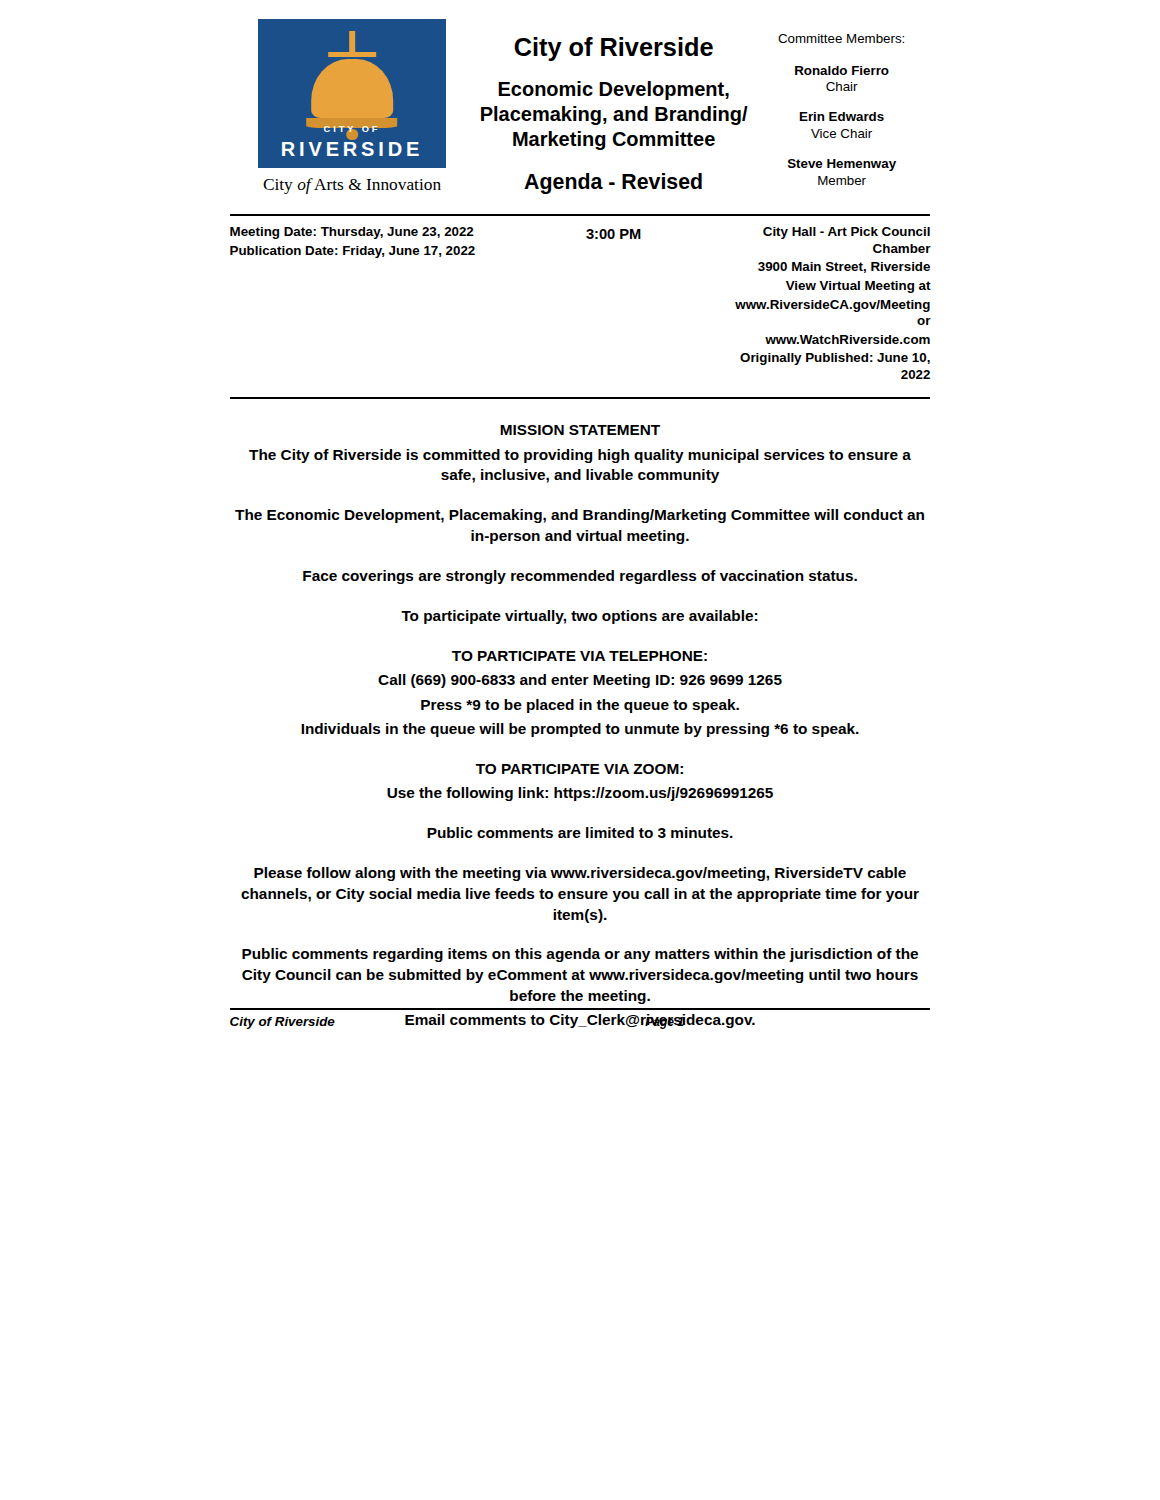CITY OF RIVERSIDE
City of Arts & Innovation
City of Riverside
Economic Development,
Placemaking, and Branding/
Marketing Committee
Agenda - Revised
Committee Members:
Ronaldo Fierro
Chair
Erin Edwards
Vice Chair
Steve Hemenway
Member
Meeting Date: Thursday, June 23, 2022
Publication Date: Friday, June 17, 2022
3:00 PM
City Hall - Art Pick Council Chamber
3900 Main Street, Riverside
View Virtual Meeting at
www.RiversideCA.gov/Meeting or
www.WatchRiverside.com
Originally Published: June 10, 2022
MISSION STATEMENT
The City of Riverside is committed to providing high quality municipal services to ensure a safe, inclusive, and livable community
The Economic Development, Placemaking, and Branding/Marketing Committee will conduct an in-person and virtual meeting.
Face coverings are strongly recommended regardless of vaccination status.
To participate virtually, two options are available:
TO PARTICIPATE VIA TELEPHONE:
Call (669) 900-6833 and enter Meeting ID: 926 9699 1265
Press *9 to be placed in the queue to speak.
Individuals in the queue will be prompted to unmute by pressing *6 to speak.
TO PARTICIPATE VIA ZOOM:
Use the following link: https://zoom.us/j/92696991265
Public comments are limited to 3 minutes.
Please follow along with the meeting via www.riversideca.gov/meeting, RiversideTV cable channels, or City social media live feeds to ensure you call in at the appropriate time for your item(s).
Public comments regarding items on this agenda or any matters within the jurisdiction of the City Council can be submitted by eComment at www.riversideca.gov/meeting until two hours before the meeting.
Email comments to City_Clerk@riversideca.gov.
City of Riverside
Page 1